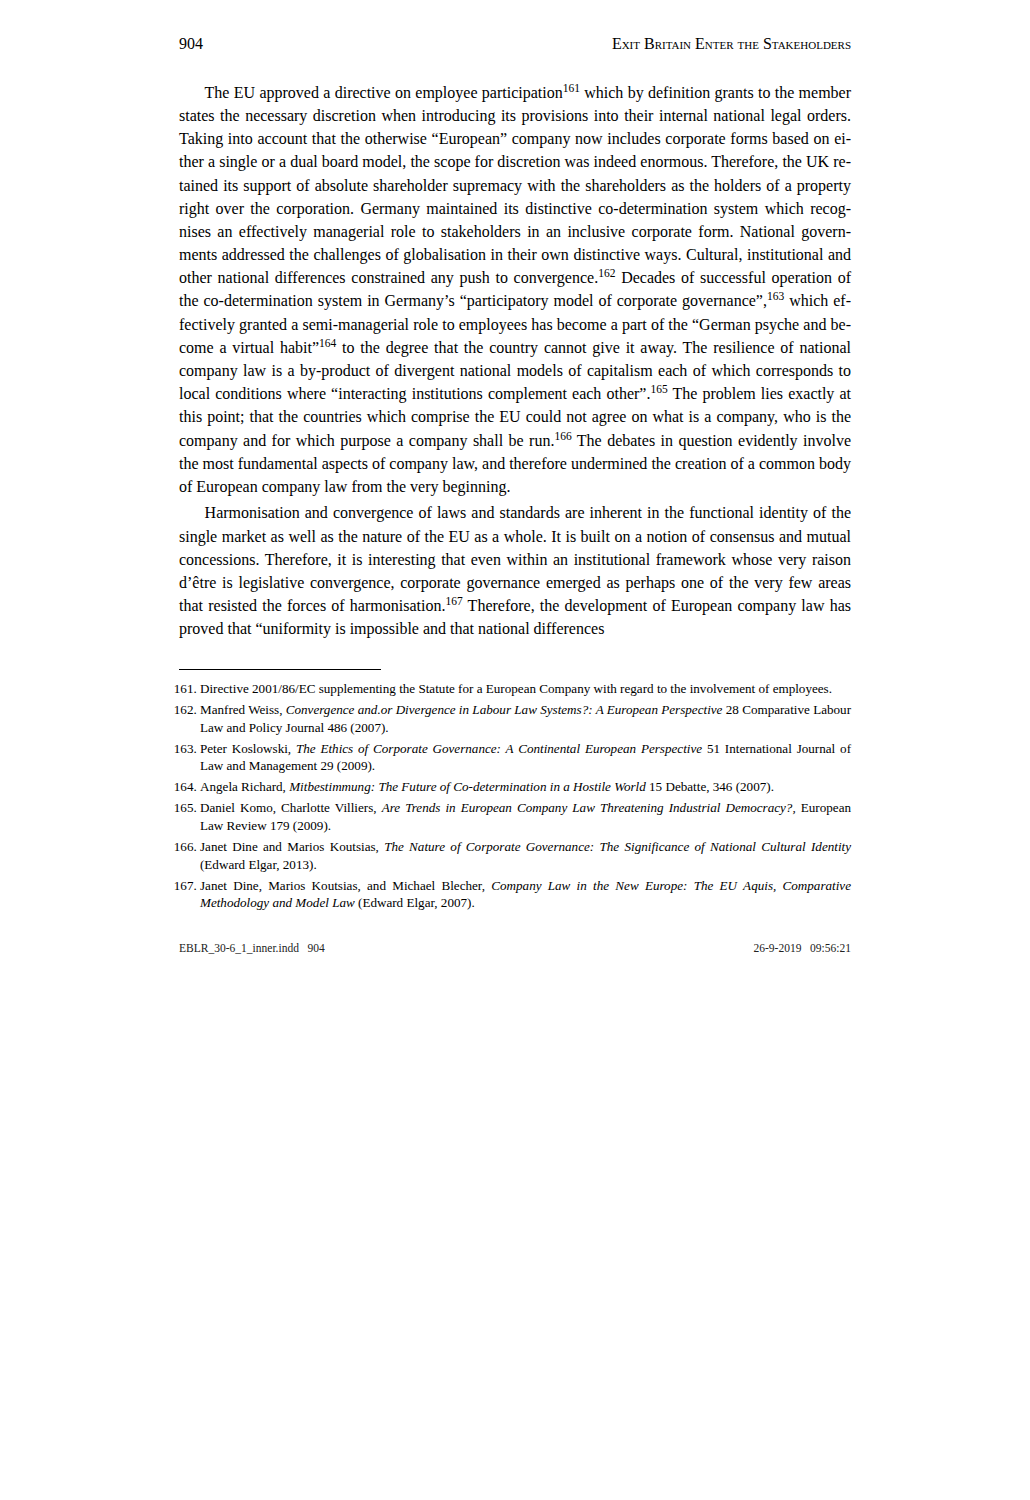904 Exit Britain Enter the Stakeholders
The EU approved a directive on employee participation161 which by definition grants to the member states the necessary discretion when introducing its provisions into their internal national legal orders. Taking into account that the otherwise “European” company now includes corporate forms based on either a single or a dual board model, the scope for discretion was indeed enormous. Therefore, the UK retained its support of absolute shareholder supremacy with the shareholders as the holders of a property right over the corporation. Germany maintained its distinctive co-determination system which recognises an effectively managerial role to stakeholders in an inclusive corporate form. National governments addressed the challenges of globalisation in their own distinctive ways. Cultural, institutional and other national differences constrained any push to convergence.162 Decades of successful operation of the co-determination system in Germany’s “participatory model of corporate governance”,163 which effectively granted a semi-managerial role to employees has become a part of the “German psyche and become a virtual habit”164 to the degree that the country cannot give it away. The resilience of national company law is a by-product of divergent national models of capitalism each of which corresponds to local conditions where “interacting institutions complement each other”.165 The problem lies exactly at this point; that the countries which comprise the EU could not agree on what is a company, who is the company and for which purpose a company shall be run.166 The debates in question evidently involve the most fundamental aspects of company law, and therefore undermined the creation of a common body of European company law from the very beginning.
Harmonisation and convergence of laws and standards are inherent in the functional identity of the single market as well as the nature of the EU as a whole. It is built on a notion of consensus and mutual concessions. Therefore, it is interesting that even within an institutional framework whose very raison d’être is legislative convergence, corporate governance emerged as perhaps one of the very few areas that resisted the forces of harmonisation.167 Therefore, the development of European company law has proved that “uniformity is impossible and that national differences
Directive 2001/86/EC supplementing the Statute for a European Company with regard to the involvement of employees.
Manfred Weiss, Convergence and.or Divergence in Labour Law Systems?: A European Perspective 28 Comparative Labour Law and Policy Journal 486 (2007).
Peter Koslowski, The Ethics of Corporate Governance: A Continental European Perspective 51 International Journal of Law and Management 29 (2009).
Angela Richard, Mitbestimmung: The Future of Co-determination in a Hostile World 15 Debatte, 346 (2007).
Daniel Komo, Charlotte Villiers, Are Trends in European Company Law Threatening Industrial Democracy?, European Law Review 179 (2009).
Janet Dine and Marios Koutsias, The Nature of Corporate Governance: The Significance of National Cultural Identity (Edward Elgar, 2013).
Janet Dine, Marios Koutsias, and Michael Blecher, Company Law in the New Europe: The EU Aquis, Comparative Methodology and Model Law (Edward Elgar, 2007).
EBLR_30-6_1_inner.indd 904 26-9-2019 09:56:21